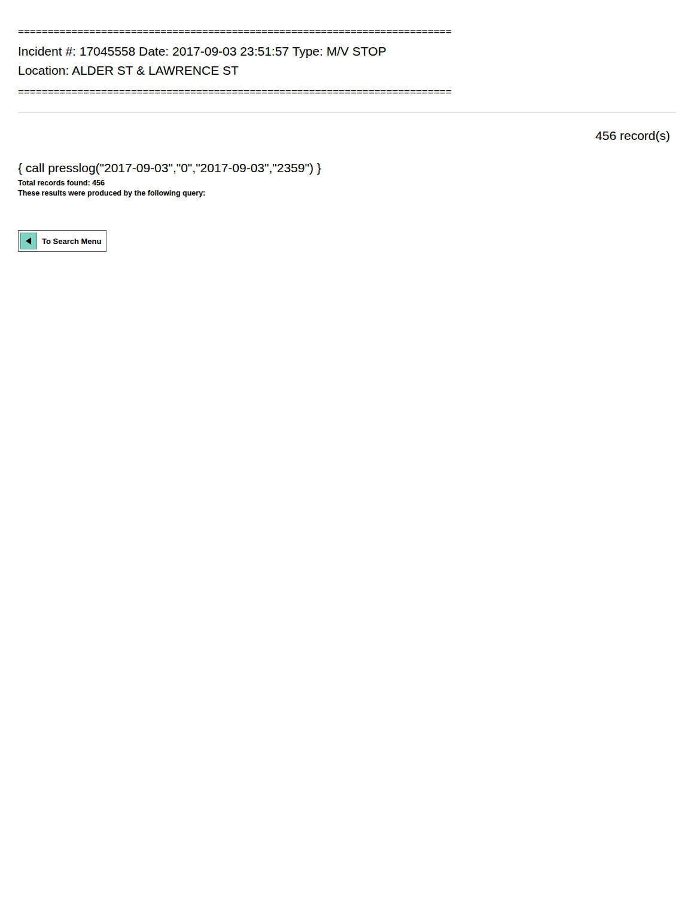=========================================================================
Incident #: 17045558 Date: 2017-09-03 23:51:57 Type: M/V STOP
Location: ALDER ST & LAWRENCE ST
=========================================================================
456 record(s)
{ call presslog("2017-09-03","0","2017-09-03","2359") }
Total records found: 456
These results were produced by the following query:
To Search Menu